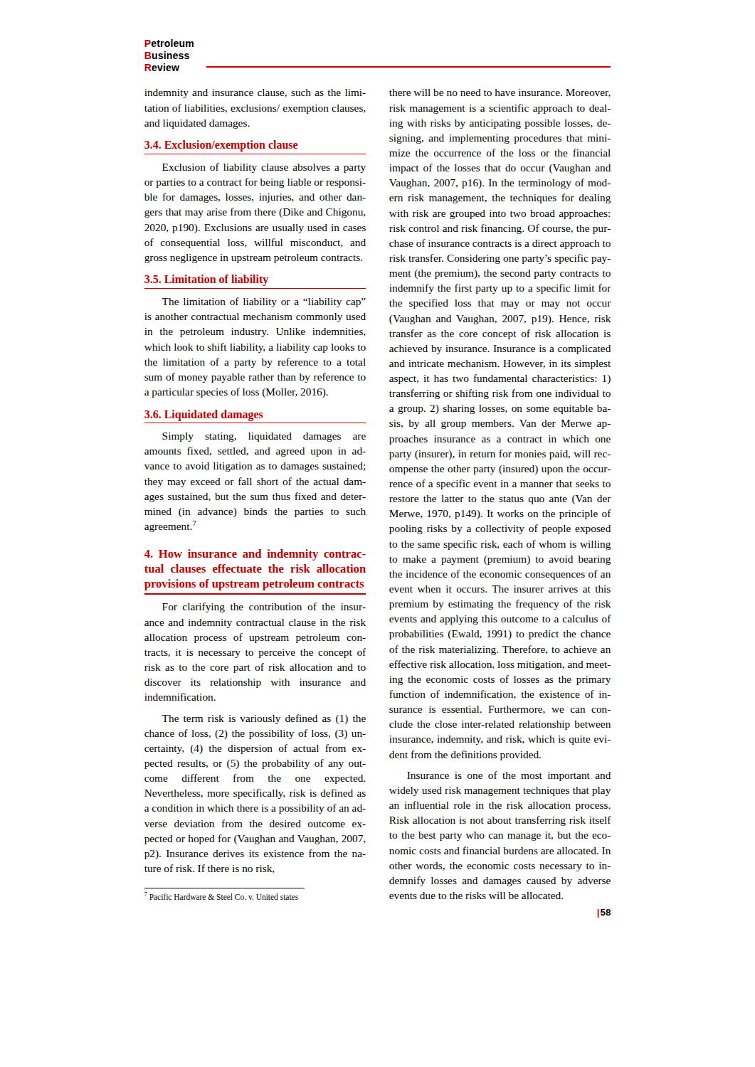Petroleum
Business
Review
indemnity and insurance clause, such as the limitation of liabilities, exclusions/ exemption clauses, and liquidated damages.
3.4. Exclusion/exemption clause
Exclusion of liability clause absolves a party or parties to a contract for being liable or responsible for damages, losses, injuries, and other dangers that may arise from there (Dike and Chigonu, 2020, p190). Exclusions are usually used in cases of consequential loss, willful misconduct, and gross negligence in upstream petroleum contracts.
3.5. Limitation of liability
The limitation of liability or a “liability cap” is another contractual mechanism commonly used in the petroleum industry. Unlike indemnities, which look to shift liability, a liability cap looks to the limitation of a party by reference to a total sum of money payable rather than by reference to a particular species of loss (Moller, 2016).
3.6. Liquidated damages
Simply stating, liquidated damages are amounts fixed, settled, and agreed upon in advance to avoid litigation as to damages sustained; they may exceed or fall short of the actual damages sustained, but the sum thus fixed and determined (in advance) binds the parties to such agreement.7
4. How insurance and indemnity contractual clauses effectuate the risk allocation provisions of upstream petroleum contracts
For clarifying the contribution of the insurance and indemnity contractual clause in the risk allocation process of upstream petroleum contracts, it is necessary to perceive the concept of risk as to the core part of risk allocation and to discover its relationship with insurance and indemnification.
The term risk is variously defined as (1) the chance of loss, (2) the possibility of loss, (3) uncertainty, (4) the dispersion of actual from expected results, or (5) the probability of any outcome different from the one expected. Nevertheless, more specifically, risk is defined as a condition in which there is a possibility of an adverse deviation from the desired outcome expected or hoped for (Vaughan and Vaughan, 2007, p2). Insurance derives its existence from the nature of risk. If there is no risk,
7 Pacific Hardware & Steel Co. v. United states
there will be no need to have insurance. Moreover, risk management is a scientific approach to dealing with risks by anticipating possible losses, designing, and implementing procedures that minimize the occurrence of the loss or the financial impact of the losses that do occur (Vaughan and Vaughan, 2007, p16). In the terminology of modern risk management, the techniques for dealing with risk are grouped into two broad approaches: risk control and risk financing. Of course, the purchase of insurance contracts is a direct approach to risk transfer. Considering one party’s specific payment (the premium), the second party contracts to indemnify the first party up to a specific limit for the specified loss that may or may not occur (Vaughan and Vaughan, 2007, p19). Hence, risk transfer as the core concept of risk allocation is achieved by insurance. Insurance is a complicated and intricate mechanism. However, in its simplest aspect, it has two fundamental characteristics: 1) transferring or shifting risk from one individual to a group. 2) sharing losses, on some equitable basis, by all group members. Van der Merwe approaches insurance as a contract in which one party (insurer), in return for monies paid, will recompense the other party (insured) upon the occurrence of a specific event in a manner that seeks to restore the latter to the status quo ante (Van der Merwe, 1970, p149). It works on the principle of pooling risks by a collectivity of people exposed to the same specific risk, each of whom is willing to make a payment (premium) to avoid bearing the incidence of the economic consequences of an event when it occurs. The insurer arrives at this premium by estimating the frequency of the risk events and applying this outcome to a calculus of probabilities (Ewald, 1991) to predict the chance of the risk materializing. Therefore, to achieve an effective risk allocation, loss mitigation, and meeting the economic costs of losses as the primary function of indemnification, the existence of insurance is essential. Furthermore, we can conclude the close inter-related relationship between insurance, indemnity, and risk, which is quite evident from the definitions provided.
Insurance is one of the most important and widely used risk management techniques that play an influential role in the risk allocation process. Risk allocation is not about transferring risk itself to the best party who can manage it, but the economic costs and financial burdens are allocated. In other words, the economic costs necessary to indemnify losses and damages caused by adverse events due to the risks will be allocated.
|58